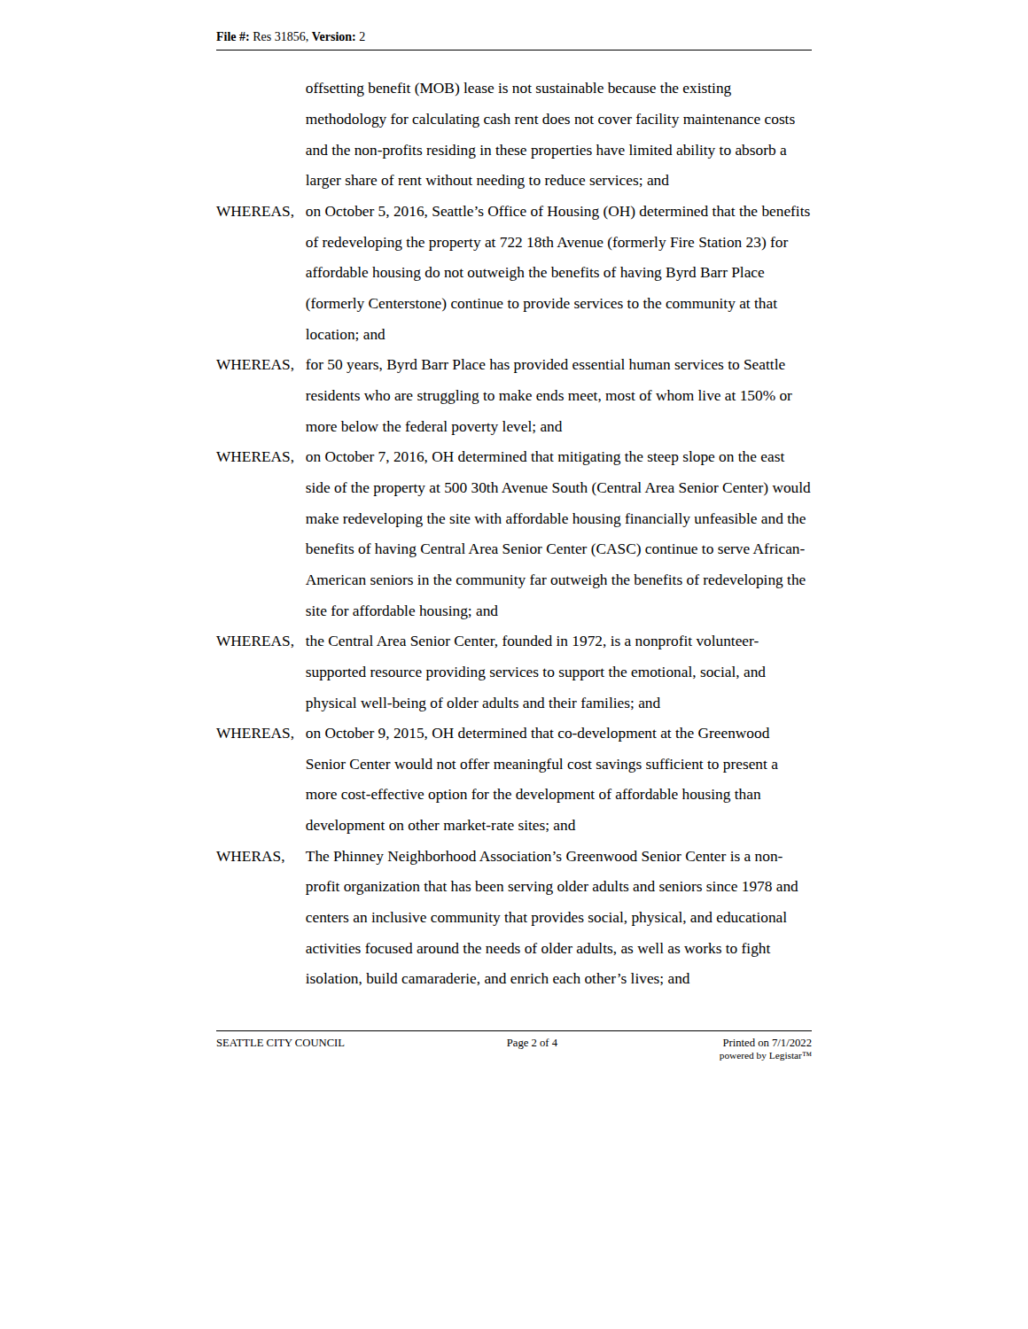File #: Res 31856, Version: 2
offsetting benefit (MOB) lease is not sustainable because the existing methodology for calculating cash rent does not cover facility maintenance costs and the non-profits residing in these properties have limited ability to absorb a larger share of rent without needing to reduce services; and
WHEREAS, on October 5, 2016, Seattle’s Office of Housing (OH) determined that the benefits of redeveloping the property at 722 18th Avenue (formerly Fire Station 23) for affordable housing do not outweigh the benefits of having Byrd Barr Place (formerly Centerstone) continue to provide services to the community at that location; and
WHEREAS, for 50 years, Byrd Barr Place has provided essential human services to Seattle residents who are struggling to make ends meet, most of whom live at 150% or more below the federal poverty level; and
WHEREAS, on October 7, 2016, OH determined that mitigating the steep slope on the east side of the property at 500 30th Avenue South (Central Area Senior Center) would make redeveloping the site with affordable housing financially unfeasible and the benefits of having Central Area Senior Center (CASC) continue to serve African-American seniors in the community far outweigh the benefits of redeveloping the site for affordable housing; and
WHEREAS, the Central Area Senior Center, founded in 1972, is a nonprofit volunteer-supported resource providing services to support the emotional, social, and physical well-being of older adults and their families; and
WHEREAS, on October 9, 2015, OH determined that co-development at the Greenwood Senior Center would not offer meaningful cost savings sufficient to present a more cost-effective option for the development of affordable housing than development on other market-rate sites; and
WHERAS, The Phinney Neighborhood Association’s Greenwood Senior Center is a non-profit organization that has been serving older adults and seniors since 1978 and centers an inclusive community that provides social, physical, and educational activities focused around the needs of older adults, as well as works to fight isolation, build camaraderie, and enrich each other’s lives; and
SEATTLE CITY COUNCIL
Page 2 of 4
Printed on 7/1/2022 powered by Legistar™